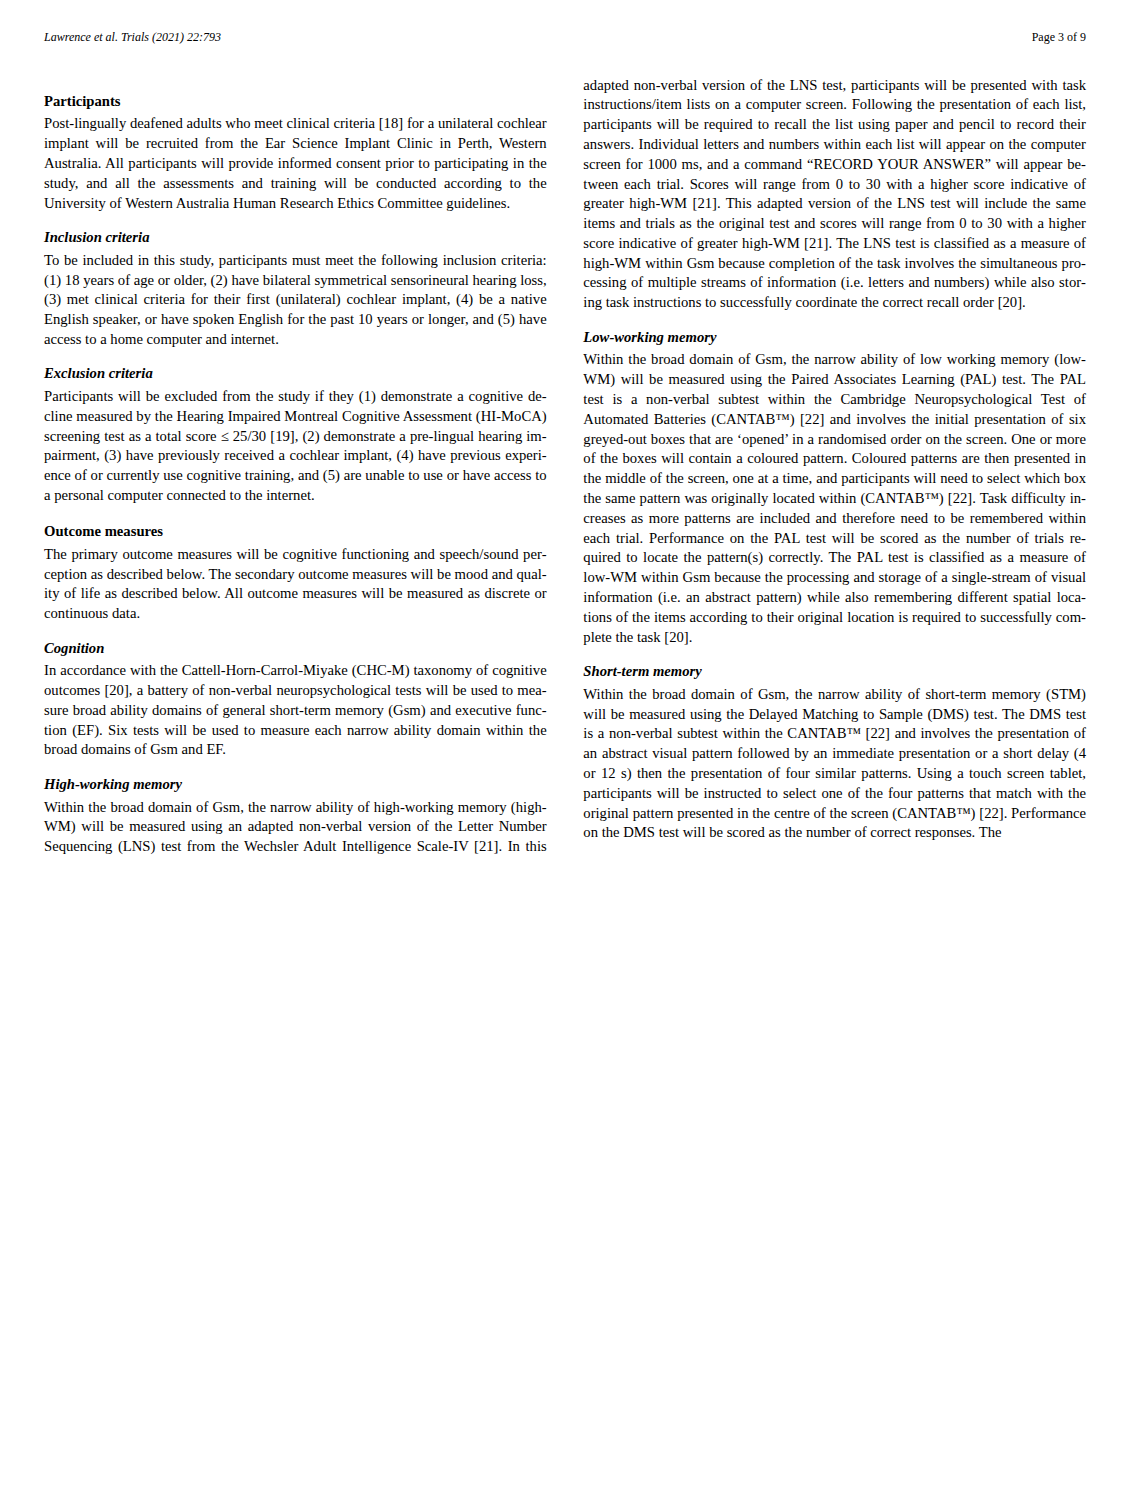Lawrence et al. Trials (2021) 22:793
Page 3 of 9
Participants
Post-lingually deafened adults who meet clinical criteria [18] for a unilateral cochlear implant will be recruited from the Ear Science Implant Clinic in Perth, Western Australia. All participants will provide informed consent prior to participating in the study, and all the assessments and training will be conducted according to the University of Western Australia Human Research Ethics Committee guidelines.
Inclusion criteria
To be included in this study, participants must meet the following inclusion criteria: (1) 18 years of age or older, (2) have bilateral symmetrical sensorineural hearing loss, (3) met clinical criteria for their first (unilateral) cochlear implant, (4) be a native English speaker, or have spoken English for the past 10 years or longer, and (5) have access to a home computer and internet.
Exclusion criteria
Participants will be excluded from the study if they (1) demonstrate a cognitive decline measured by the Hearing Impaired Montreal Cognitive Assessment (HI-MoCA) screening test as a total score ≤ 25/30 [19], (2) demonstrate a pre-lingual hearing impairment, (3) have previously received a cochlear implant, (4) have previous experience of or currently use cognitive training, and (5) are unable to use or have access to a personal computer connected to the internet.
Outcome measures
The primary outcome measures will be cognitive functioning and speech/sound perception as described below. The secondary outcome measures will be mood and quality of life as described below. All outcome measures will be measured as discrete or continuous data.
Cognition
In accordance with the Cattell-Horn-Carrol-Miyake (CHC-M) taxonomy of cognitive outcomes [20], a battery of non-verbal neuropsychological tests will be used to measure broad ability domains of general short-term memory (Gsm) and executive function (EF). Six tests will be used to measure each narrow ability domain within the broad domains of Gsm and EF.
High-working memory
Within the broad domain of Gsm, the narrow ability of high-working memory (high-WM) will be measured using an adapted non-verbal version of the Letter Number Sequencing (LNS) test from the Wechsler Adult Intelligence Scale-IV [21]. In this adapted non-verbal version of the LNS test, participants will be presented with task instructions/item lists on a computer screen. Following the presentation of each list, participants will be required to recall the list using paper and pencil to record their answers. Individual letters and numbers within each list will appear on the computer screen for 1000 ms, and a command “RECORD YOUR ANSWER” will appear between each trial. Scores will range from 0 to 30 with a higher score indicative of greater high-WM [21]. This adapted version of the LNS test will include the same items and trials as the original test and scores will range from 0 to 30 with a higher score indicative of greater high-WM [21]. The LNS test is classified as a measure of high-WM within Gsm because completion of the task involves the simultaneous processing of multiple streams of information (i.e. letters and numbers) while also storing task instructions to successfully coordinate the correct recall order [20].
Low-working memory
Within the broad domain of Gsm, the narrow ability of low working memory (low-WM) will be measured using the Paired Associates Learning (PAL) test. The PAL test is a non-verbal subtest within the Cambridge Neuropsychological Test of Automated Batteries (CANTAB™) [22] and involves the initial presentation of six greyed-out boxes that are ‘opened’ in a randomised order on the screen. One or more of the boxes will contain a coloured pattern. Coloured patterns are then presented in the middle of the screen, one at a time, and participants will need to select which box the same pattern was originally located within (CANTAB™) [22]. Task difficulty increases as more patterns are included and therefore need to be remembered within each trial. Performance on the PAL test will be scored as the number of trials required to locate the pattern(s) correctly. The PAL test is classified as a measure of low-WM within Gsm because the processing and storage of a single-stream of visual information (i.e. an abstract pattern) while also remembering different spatial locations of the items according to their original location is required to successfully complete the task [20].
Short-term memory
Within the broad domain of Gsm, the narrow ability of short-term memory (STM) will be measured using the Delayed Matching to Sample (DMS) test. The DMS test is a non-verbal subtest within the CANTAB™ [22] and involves the presentation of an abstract visual pattern followed by an immediate presentation or a short delay (4 or 12 s) then the presentation of four similar patterns. Using a touch screen tablet, participants will be instructed to select one of the four patterns that match with the original pattern presented in the centre of the screen (CANTAB™) [22]. Performance on the DMS test will be scored as the number of correct responses. The